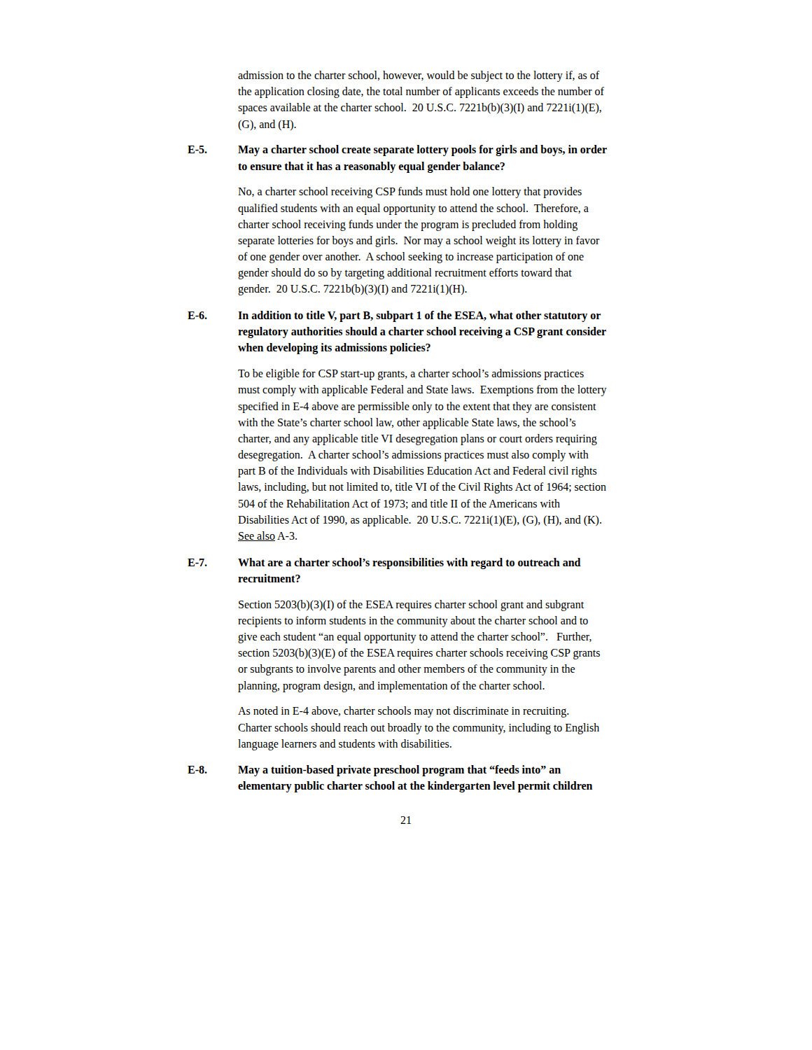admission to the charter school, however, would be subject to the lottery if, as of the application closing date, the total number of applicants exceeds the number of spaces available at the charter school. 20 U.S.C. 7221b(b)(3)(I) and 7221i(1)(E), (G), and (H).
E-5.
May a charter school create separate lottery pools for girls and boys, in order to ensure that it has a reasonably equal gender balance?
No, a charter school receiving CSP funds must hold one lottery that provides qualified students with an equal opportunity to attend the school. Therefore, a charter school receiving funds under the program is precluded from holding separate lotteries for boys and girls. Nor may a school weight its lottery in favor of one gender over another. A school seeking to increase participation of one gender should do so by targeting additional recruitment efforts toward that gender. 20 U.S.C. 7221b(b)(3)(I) and 7221i(1)(H).
E-6.
In addition to title V, part B, subpart 1 of the ESEA, what other statutory or regulatory authorities should a charter school receiving a CSP grant consider when developing its admissions policies?
To be eligible for CSP start-up grants, a charter school’s admissions practices must comply with applicable Federal and State laws. Exemptions from the lottery specified in E-4 above are permissible only to the extent that they are consistent with the State’s charter school law, other applicable State laws, the school’s charter, and any applicable title VI desegregation plans or court orders requiring desegregation. A charter school’s admissions practices must also comply with part B of the Individuals with Disabilities Education Act and Federal civil rights laws, including, but not limited to, title VI of the Civil Rights Act of 1964; section 504 of the Rehabilitation Act of 1973; and title II of the Americans with Disabilities Act of 1990, as applicable. 20 U.S.C. 7221i(1)(E), (G), (H), and (K). See also A-3.
E-7.
What are a charter school’s responsibilities with regard to outreach and recruitment?
Section 5203(b)(3)(I) of the ESEA requires charter school grant and subgrant recipients to inform students in the community about the charter school and to give each student “an equal opportunity to attend the charter school”. Further, section 5203(b)(3)(E) of the ESEA requires charter schools receiving CSP grants or subgrants to involve parents and other members of the community in the planning, program design, and implementation of the charter school.
As noted in E-4 above, charter schools may not discriminate in recruiting. Charter schools should reach out broadly to the community, including to English language learners and students with disabilities.
E-8.
May a tuition-based private preschool program that “feeds into” an elementary public charter school at the kindergarten level permit children
21